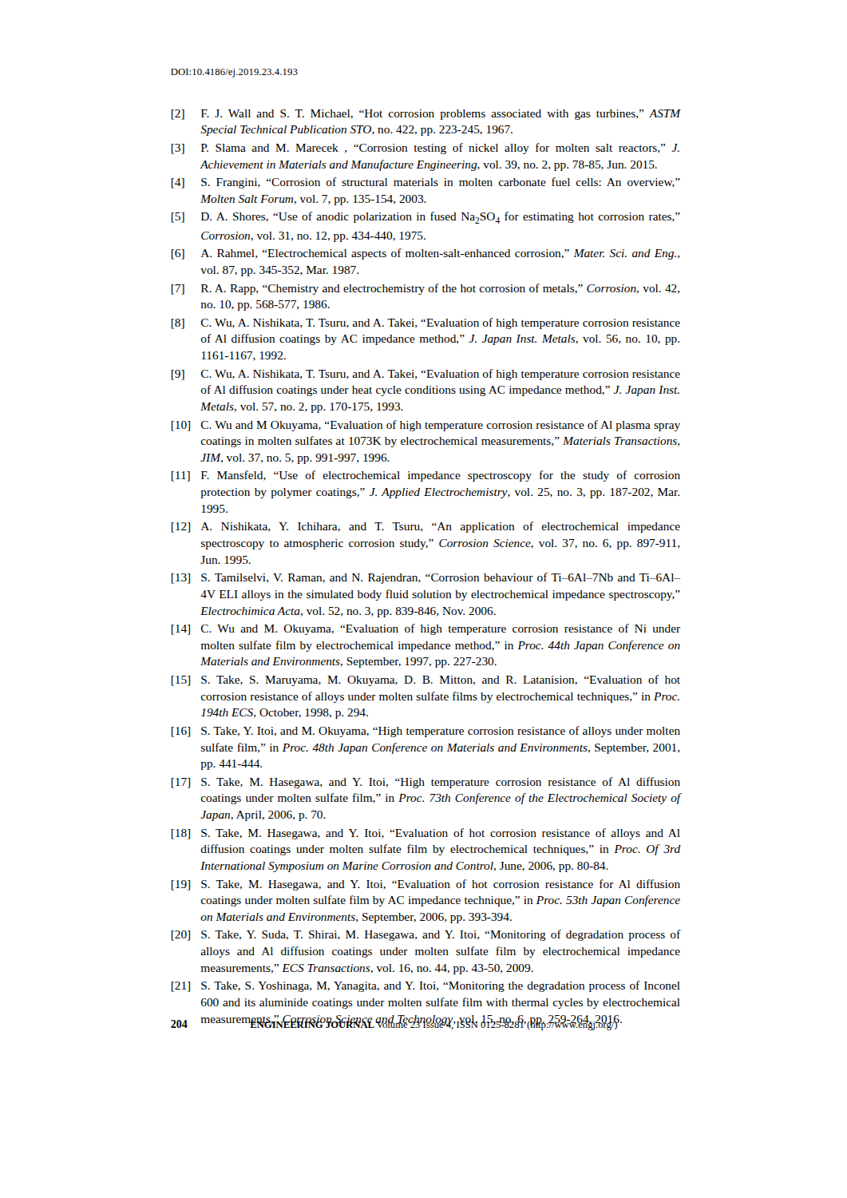DOI:10.4186/ej.2019.23.4.193
[2] F. J. Wall and S. T. Michael, “Hot corrosion problems associated with gas turbines,” ASTM Special Technical Publication STO, no. 422, pp. 223-245, 1967.
[3] P. Slama and M. Marecek , “Corrosion testing of nickel alloy for molten salt reactors,” J. Achievement in Materials and Manufacture Engineering, vol. 39, no. 2, pp. 78-85, Jun. 2015.
[4] S. Frangini, “Corrosion of structural materials in molten carbonate fuel cells: An overview,” Molten Salt Forum, vol. 7, pp. 135-154, 2003.
[5] D. A. Shores, “Use of anodic polarization in fused Na2SO4 for estimating hot corrosion rates,” Corrosion, vol. 31, no. 12, pp. 434-440, 1975.
[6] A. Rahmel, “Electrochemical aspects of molten-salt-enhanced corrosion,” Mater. Sci. and Eng., vol. 87, pp. 345-352, Mar. 1987.
[7] R. A. Rapp, “Chemistry and electrochemistry of the hot corrosion of metals,” Corrosion, vol. 42, no. 10, pp. 568-577, 1986.
[8] C. Wu, A. Nishikata, T. Tsuru, and A. Takei, “Evaluation of high temperature corrosion resistance of Al diffusion coatings by AC impedance method,” J. Japan Inst. Metals, vol. 56, no. 10, pp. 1161-1167, 1992.
[9] C. Wu, A. Nishikata, T. Tsuru, and A. Takei, “Evaluation of high temperature corrosion resistance of Al diffusion coatings under heat cycle conditions using AC impedance method,” J. Japan Inst. Metals, vol. 57, no. 2, pp. 170-175, 1993.
[10] C. Wu and M Okuyama, “Evaluation of high temperature corrosion resistance of Al plasma spray coatings in molten sulfates at 1073K by electrochemical measurements,” Materials Transactions, JIM, vol. 37, no. 5, pp. 991-997, 1996.
[11] F. Mansfeld, “Use of electrochemical impedance spectroscopy for the study of corrosion protection by polymer coatings,” J. Applied Electrochemistry, vol. 25, no. 3, pp. 187-202, Mar. 1995.
[12] A. Nishikata, Y. Ichihara, and T. Tsuru, “An application of electrochemical impedance spectroscopy to atmospheric corrosion study,” Corrosion Science, vol. 37, no. 6, pp. 897-911, Jun. 1995.
[13] S. Tamilselvi, V. Raman, and N. Rajendran, “Corrosion behaviour of Ti–6Al–7Nb and Ti–6Al–4V ELI alloys in the simulated body fluid solution by electrochemical impedance spectroscopy,” Electrochimica Acta, vol. 52, no. 3, pp. 839-846, Nov. 2006.
[14] C. Wu and M. Okuyama, “Evaluation of high temperature corrosion resistance of Ni under molten sulfate film by electrochemical impedance method,” in Proc. 44th Japan Conference on Materials and Environments, September, 1997, pp. 227-230.
[15] S. Take, S. Maruyama, M. Okuyama, D. B. Mitton, and R. Latanision, “Evaluation of hot corrosion resistance of alloys under molten sulfate films by electrochemical techniques,” in Proc. 194th ECS, October, 1998, p. 294.
[16] S. Take, Y. Itoi, and M. Okuyama, “High temperature corrosion resistance of alloys under molten sulfate film,” in Proc. 48th Japan Conference on Materials and Environments, September, 2001, pp. 441-444.
[17] S. Take, M. Hasegawa, and Y. Itoi, “High temperature corrosion resistance of Al diffusion coatings under molten sulfate film,” in Proc. 73th Conference of the Electrochemical Society of Japan, April, 2006, p. 70.
[18] S. Take, M. Hasegawa, and Y. Itoi, “Evaluation of hot corrosion resistance of alloys and Al diffusion coatings under molten sulfate film by electrochemical techniques,” in Proc. Of 3rd International Symposium on Marine Corrosion and Control, June, 2006, pp. 80-84.
[19] S. Take, M. Hasegawa, and Y. Itoi, “Evaluation of hot corrosion resistance for Al diffusion coatings under molten sulfate film by AC impedance technique,” in Proc. 53th Japan Conference on Materials and Environments, September, 2006, pp. 393-394.
[20] S. Take, Y. Suda, T. Shirai, M. Hasegawa, and Y. Itoi, “Monitoring of degradation process of alloys and Al diffusion coatings under molten sulfate film by electrochemical impedance measurements,” ECS Transactions, vol. 16, no. 44, pp. 43-50, 2009.
[21] S. Take, S. Yoshinaga, M, Yanagita, and Y. Itoi, “Monitoring the degradation process of Inconel 600 and its aluminide coatings under molten sulfate film with thermal cycles by electrochemical measurements,” Corrosion Science and Technology, vol. 15, no. 6, pp. 259-264, 2016.
204 ENGINEERING JOURNAL Volume 23 Issue 4, ISSN 0125-8281 (http://www.engj.org/)